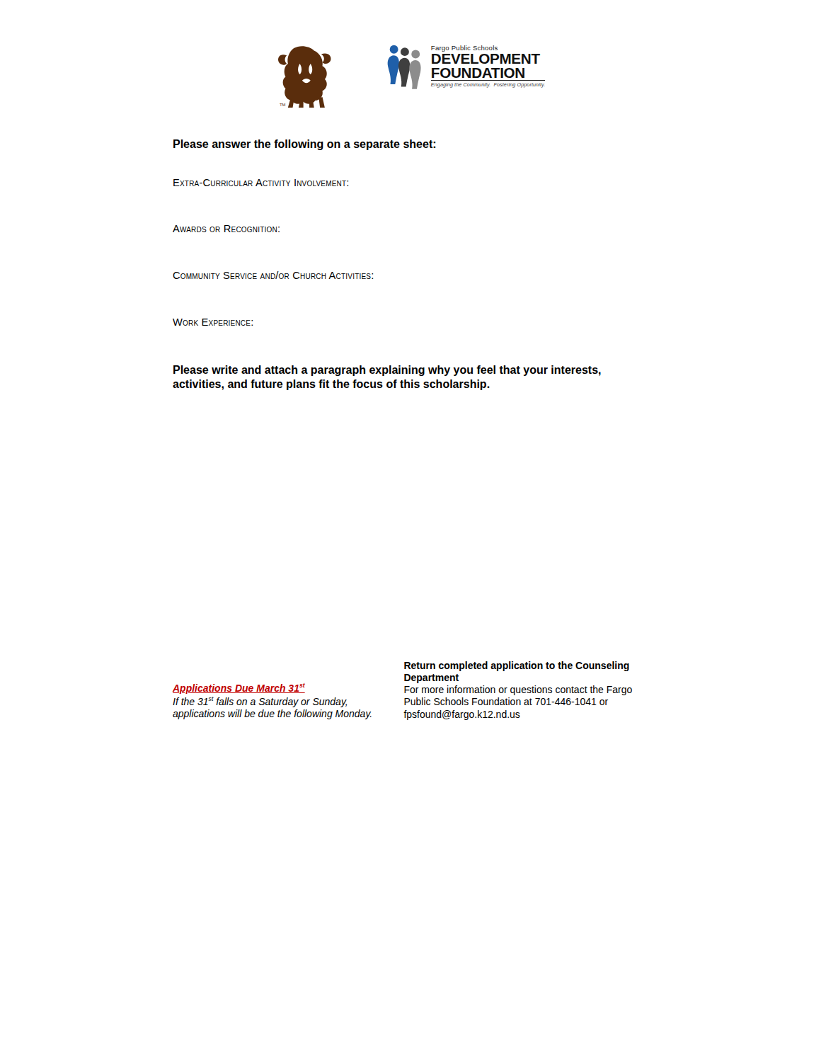TM
Fargo Public Schools
DEVELOPMENT
FOUNDATION
Engaging the Community. Fostering Opportunity.
Please answer the following on a separate sheet:
Extra-Curricular Activity Involvement:
Awards or Recognition:
Community Service and/or Church Activities:
Work Experience:
Please write and attach a paragraph explaining why you feel that your interests, activities, and future plans fit the focus of this scholarship.
Applications Due March 31st If the 31st falls on a Saturday or Sunday, applications will be due the following Monday.
Return completed application to the Counseling Department
For more information or questions contact the Fargo Public Schools Foundation at 701-446-1041 or fpsfound@fargo.k12.nd.us